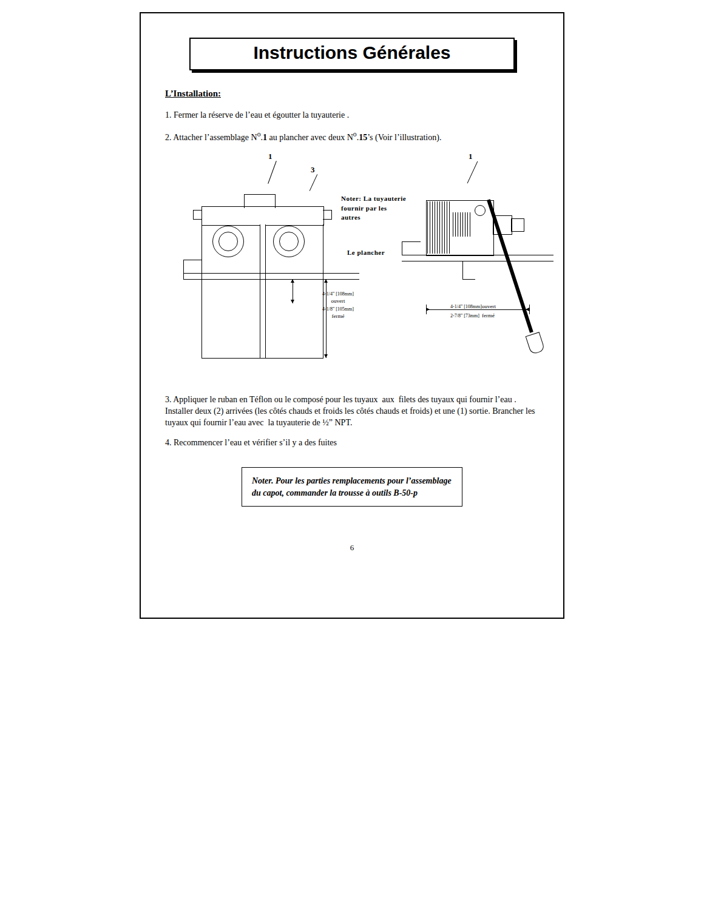Instructions Générales
L’Installation:
1. Fermer la réserve de l’eau et égoutter la tuyauterie .
2. Attacher l’assemblage No.1 au plancher avec deux No.15’s (Voir l’illustration).
1 3 1 Noter: La tuyauterie
fournir par les
autres Le plancher
4-1/4" [108mm]
ouvert
4-1/8" [105mm]
fermé
4-1/4" [108mm]ouvert
2-7/8" [73mm] fermé
3. Appliquer le ruban en Téflon ou le composé pour les tuyaux aux filets des tuyaux qui fournir l’eau . Installer deux (2) arrivées (les côtés chauds et froids les côtés chauds et froids) et une (1) sortie. Brancher les tuyaux qui fournir l’eau avec la tuyauterie de ½” NPT.
4. Recommencer l’eau et vérifier s’il y a des fuites
Noter. Pour les parties remplacements pour l’assemblage du capot, commander la trousse à outils B-50-p
6